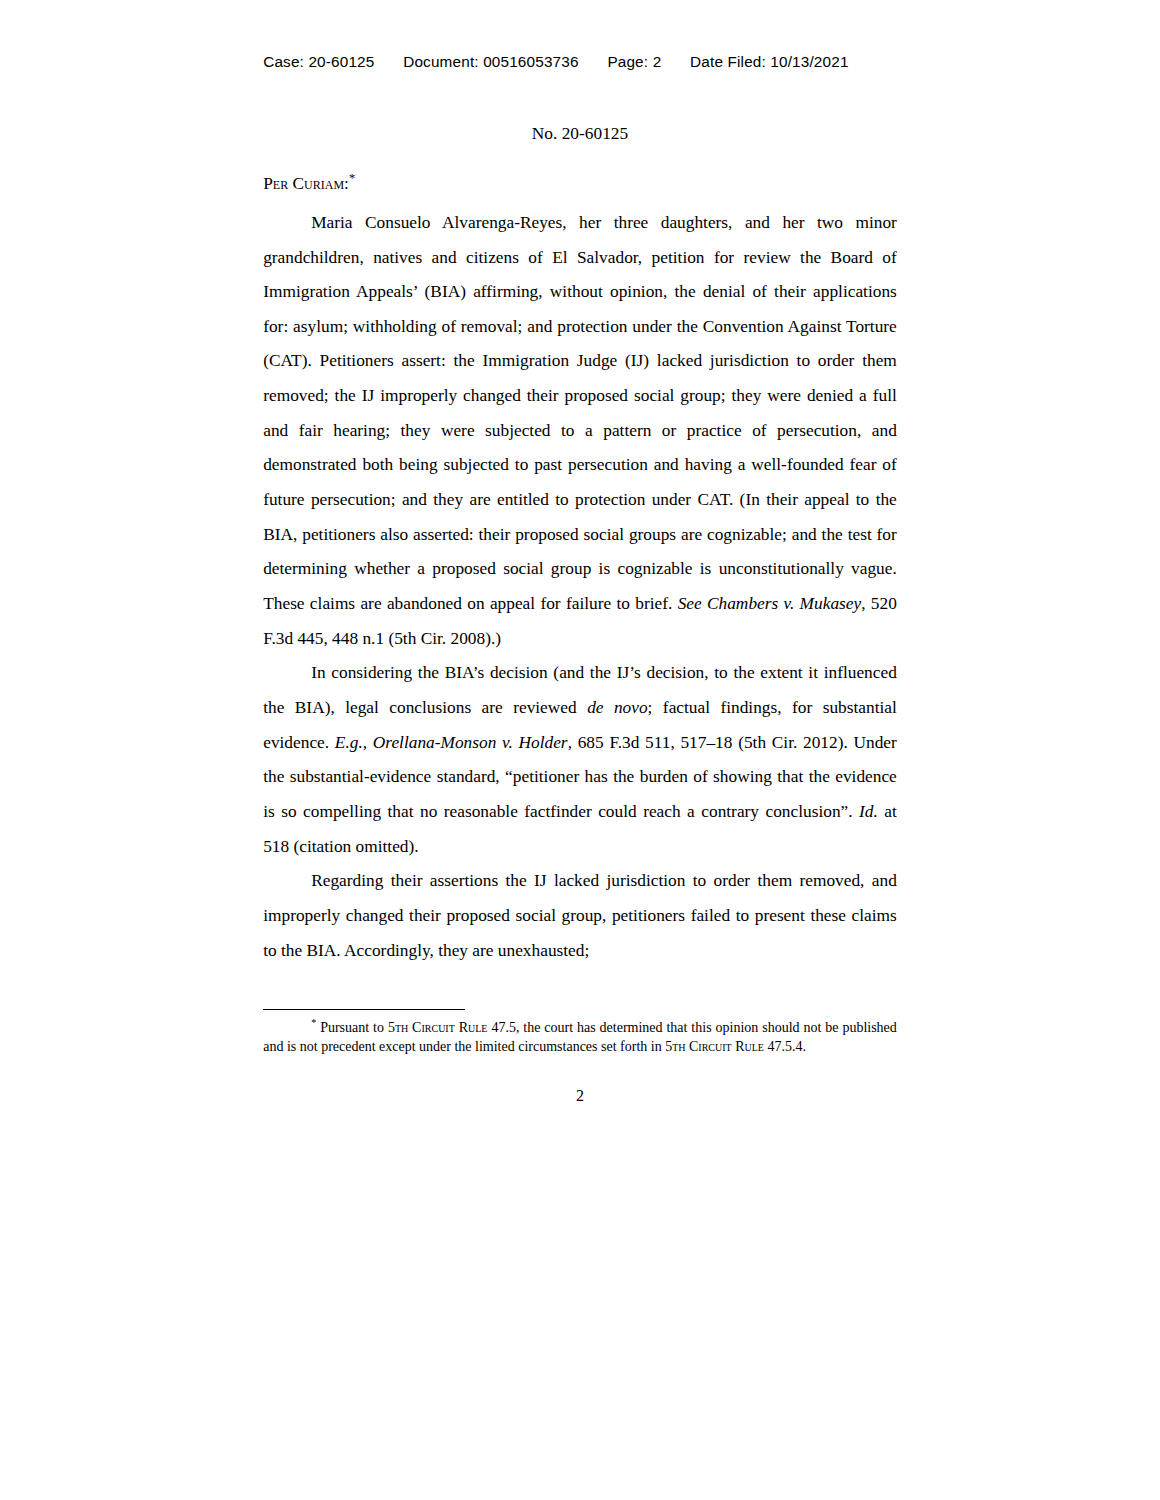Case: 20-60125 Document: 00516053736 Page: 2 Date Filed: 10/13/2021
No. 20-60125
Per Curiam:*
Maria Consuelo Alvarenga-Reyes, her three daughters, and her two minor grandchildren, natives and citizens of El Salvador, petition for review the Board of Immigration Appeals’ (BIA) affirming, without opinion, the denial of their applications for: asylum; withholding of removal; and protection under the Convention Against Torture (CAT). Petitioners assert: the Immigration Judge (IJ) lacked jurisdiction to order them removed; the IJ improperly changed their proposed social group; they were denied a full and fair hearing; they were subjected to a pattern or practice of persecution, and demonstrated both being subjected to past persecution and having a well-founded fear of future persecution; and they are entitled to protection under CAT. (In their appeal to the BIA, petitioners also asserted: their proposed social groups are cognizable; and the test for determining whether a proposed social group is cognizable is unconstitutionally vague. These claims are abandoned on appeal for failure to brief. See Chambers v. Mukasey, 520 F.3d 445, 448 n.1 (5th Cir. 2008).)
In considering the BIA’s decision (and the IJ’s decision, to the extent it influenced the BIA), legal conclusions are reviewed de novo; factual findings, for substantial evidence. E.g., Orellana-Monson v. Holder, 685 F.3d 511, 517–18 (5th Cir. 2012). Under the substantial-evidence standard, “petitioner has the burden of showing that the evidence is so compelling that no reasonable factfinder could reach a contrary conclusion”. Id. at 518 (citation omitted).
Regarding their assertions the IJ lacked jurisdiction to order them removed, and improperly changed their proposed social group, petitioners failed to present these claims to the BIA. Accordingly, they are unexhausted;
* Pursuant to 5th Circuit Rule 47.5, the court has determined that this opinion should not be published and is not precedent except under the limited circumstances set forth in 5th Circuit Rule 47.5.4.
2